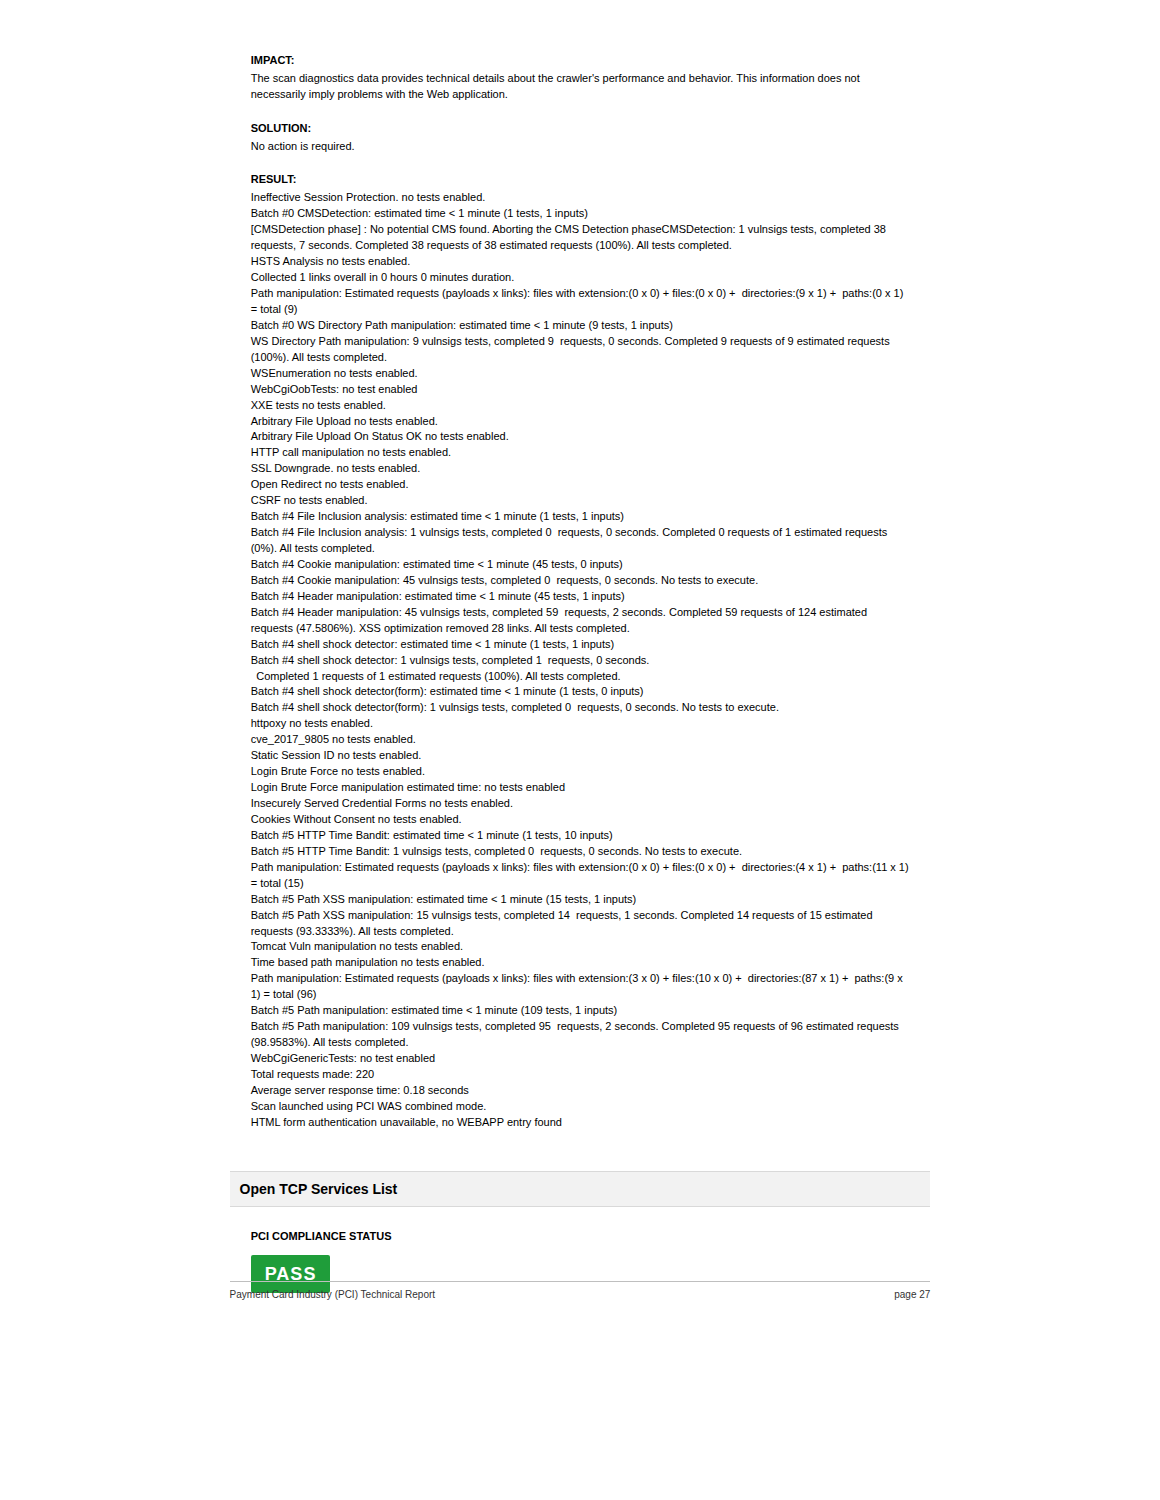IMPACT:
The scan diagnostics data provides technical details about the crawler's performance and behavior. This information does not necessarily imply problems with the Web application.
SOLUTION:
No action is required.
RESULT:
Ineffective Session Protection. no tests enabled.
Batch #0 CMSDetection: estimated time < 1 minute (1 tests, 1 inputs)
[CMSDetection phase] : No potential CMS found. Aborting the CMS Detection phaseCMSDetection: 1 vulnsigs tests, completed 38 requests, 7 seconds. Completed 38 requests of 38 estimated requests (100%). All tests completed.
HSTS Analysis no tests enabled.
Collected 1 links overall in 0 hours 0 minutes duration.
Path manipulation: Estimated requests (payloads x links): files with extension:(0 x 0) + files:(0 x 0) + directories:(9 x 1) + paths:(0 x 1) = total (9)
Batch #0 WS Directory Path manipulation: estimated time < 1 minute (9 tests, 1 inputs)
WS Directory Path manipulation: 9 vulnsigs tests, completed 9 requests, 0 seconds. Completed 9 requests of 9 estimated requests (100%). All tests completed.
WSEnumeration no tests enabled.
WebCgiOobTests: no test enabled
XXE tests no tests enabled.
Arbitrary File Upload no tests enabled.
Arbitrary File Upload On Status OK no tests enabled.
HTTP call manipulation no tests enabled.
SSL Downgrade. no tests enabled.
Open Redirect no tests enabled.
CSRF no tests enabled.
Batch #4 File Inclusion analysis: estimated time < 1 minute (1 tests, 1 inputs)
Batch #4 File Inclusion analysis: 1 vulnsigs tests, completed 0 requests, 0 seconds. Completed 0 requests of 1 estimated requests (0%). All tests completed.
Batch #4 Cookie manipulation: estimated time < 1 minute (45 tests, 0 inputs)
Batch #4 Cookie manipulation: 45 vulnsigs tests, completed 0 requests, 0 seconds. No tests to execute.
Batch #4 Header manipulation: estimated time < 1 minute (45 tests, 1 inputs)
Batch #4 Header manipulation: 45 vulnsigs tests, completed 59 requests, 2 seconds. Completed 59 requests of 124 estimated requests (47.5806%). XSS optimization removed 28 links. All tests completed.
Batch #4 shell shock detector: estimated time < 1 minute (1 tests, 1 inputs)
Batch #4 shell shock detector: 1 vulnsigs tests, completed 1 requests, 0 seconds.
Completed 1 requests of 1 estimated requests (100%). All tests completed.
Batch #4 shell shock detector(form): estimated time < 1 minute (1 tests, 0 inputs)
Batch #4 shell shock detector(form): 1 vulnsigs tests, completed 0 requests, 0 seconds. No tests to execute.
httpoxy no tests enabled.
cve_2017_9805 no tests enabled.
Static Session ID no tests enabled.
Login Brute Force no tests enabled.
Login Brute Force manipulation estimated time: no tests enabled
Insecurely Served Credential Forms no tests enabled.
Cookies Without Consent no tests enabled.
Batch #5 HTTP Time Bandit: estimated time < 1 minute (1 tests, 10 inputs)
Batch #5 HTTP Time Bandit: 1 vulnsigs tests, completed 0 requests, 0 seconds. No tests to execute.
Path manipulation: Estimated requests (payloads x links): files with extension:(0 x 0) + files:(0 x 0) + directories:(4 x 1) + paths:(11 x 1) = total (15)
Batch #5 Path XSS manipulation: estimated time < 1 minute (15 tests, 1 inputs)
Batch #5 Path XSS manipulation: 15 vulnsigs tests, completed 14 requests, 1 seconds. Completed 14 requests of 15 estimated requests (93.3333%). All tests completed.
Tomcat Vuln manipulation no tests enabled.
Time based path manipulation no tests enabled.
Path manipulation: Estimated requests (payloads x links): files with extension:(3 x 0) + files:(10 x 0) + directories:(87 x 1) + paths:(9 x 1) = total (96)
Batch #5 Path manipulation: estimated time < 1 minute (109 tests, 1 inputs)
Batch #5 Path manipulation: 109 vulnsigs tests, completed 95 requests, 2 seconds. Completed 95 requests of 96 estimated requests (98.9583%). All tests completed.
WebCgiGenericTests: no test enabled
Total requests made: 220
Average server response time: 0.18 seconds
Scan launched using PCI WAS combined mode.
HTML form authentication unavailable, no WEBAPP entry found
Open TCP Services List
PCI COMPLIANCE STATUS
PASS
Payment Card Industry (PCI) Technical Report
page 27